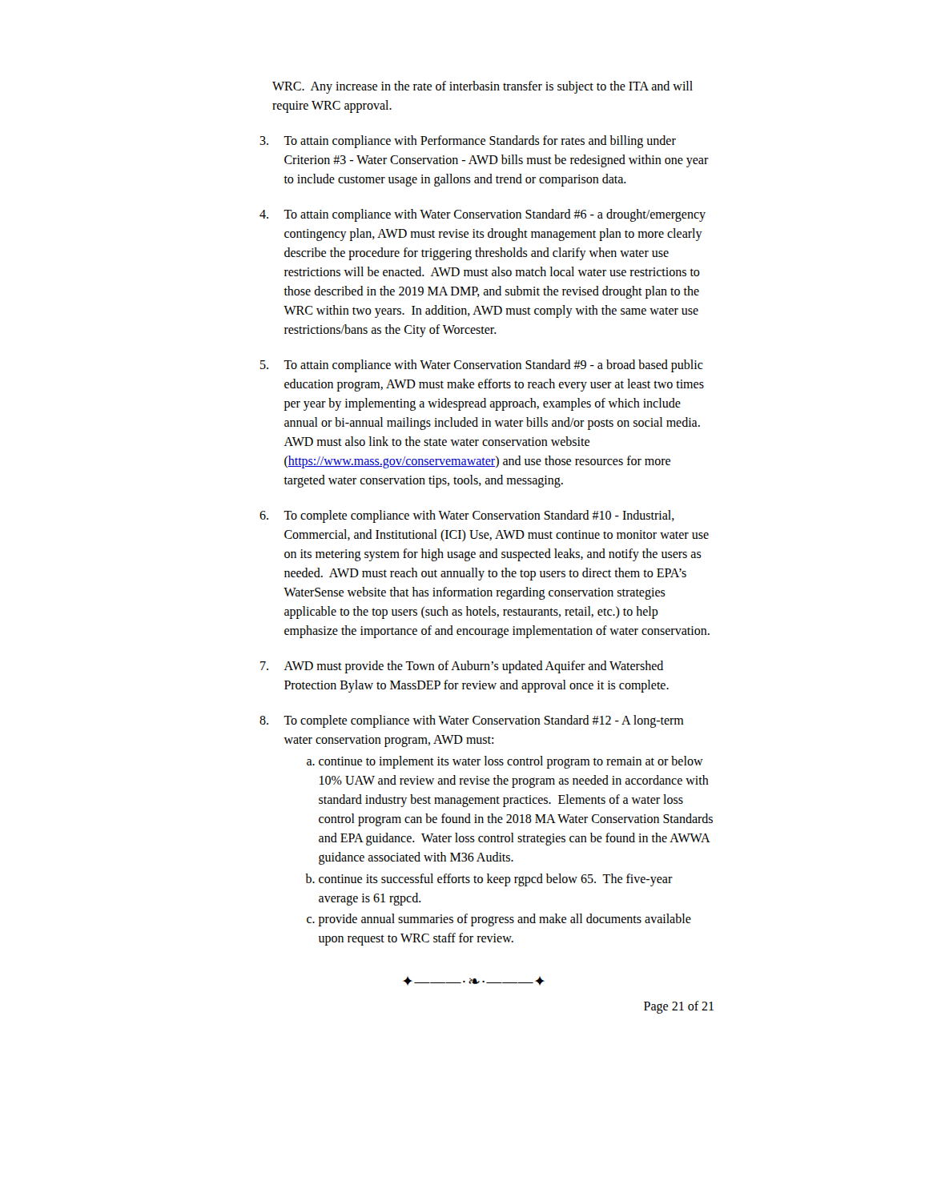WRC. Any increase in the rate of interbasin transfer is subject to the ITA and will require WRC approval.
To attain compliance with Performance Standards for rates and billing under Criterion #3 - Water Conservation - AWD bills must be redesigned within one year to include customer usage in gallons and trend or comparison data.
To attain compliance with Water Conservation Standard #6 - a drought/emergency contingency plan, AWD must revise its drought management plan to more clearly describe the procedure for triggering thresholds and clarify when water use restrictions will be enacted. AWD must also match local water use restrictions to those described in the 2019 MA DMP, and submit the revised drought plan to the WRC within two years. In addition, AWD must comply with the same water use restrictions/bans as the City of Worcester.
To attain compliance with Water Conservation Standard #9 - a broad based public education program, AWD must make efforts to reach every user at least two times per year by implementing a widespread approach, examples of which include annual or bi-annual mailings included in water bills and/or posts on social media. AWD must also link to the state water conservation website (https://www.mass.gov/conservemawater) and use those resources for more targeted water conservation tips, tools, and messaging.
To complete compliance with Water Conservation Standard #10 - Industrial, Commercial, and Institutional (ICI) Use, AWD must continue to monitor water use on its metering system for high usage and suspected leaks, and notify the users as needed. AWD must reach out annually to the top users to direct them to EPA’s WaterSense website that has information regarding conservation strategies applicable to the top users (such as hotels, restaurants, retail, etc.) to help emphasize the importance of and encourage implementation of water conservation.
AWD must provide the Town of Auburn’s updated Aquifer and Watershed Protection Bylaw to MassDEP for review and approval once it is complete.
To complete compliance with Water Conservation Standard #12 - A long-term water conservation program, AWD must:
continue to implement its water loss control program to remain at or below 10% UAW and review and revise the program as needed in accordance with standard industry best management practices. Elements of a water loss control program can be found in the 2018 MA Water Conservation Standards and EPA guidance. Water loss control strategies can be found in the AWWA guidance associated with M36 Audits.
continue its successful efforts to keep rgpcd below 65. The five-year average is 61 rgpcd.
provide annual summaries of progress and make all documents available upon request to WRC staff for review.
✦———·❧·———✦
Page 21 of 21